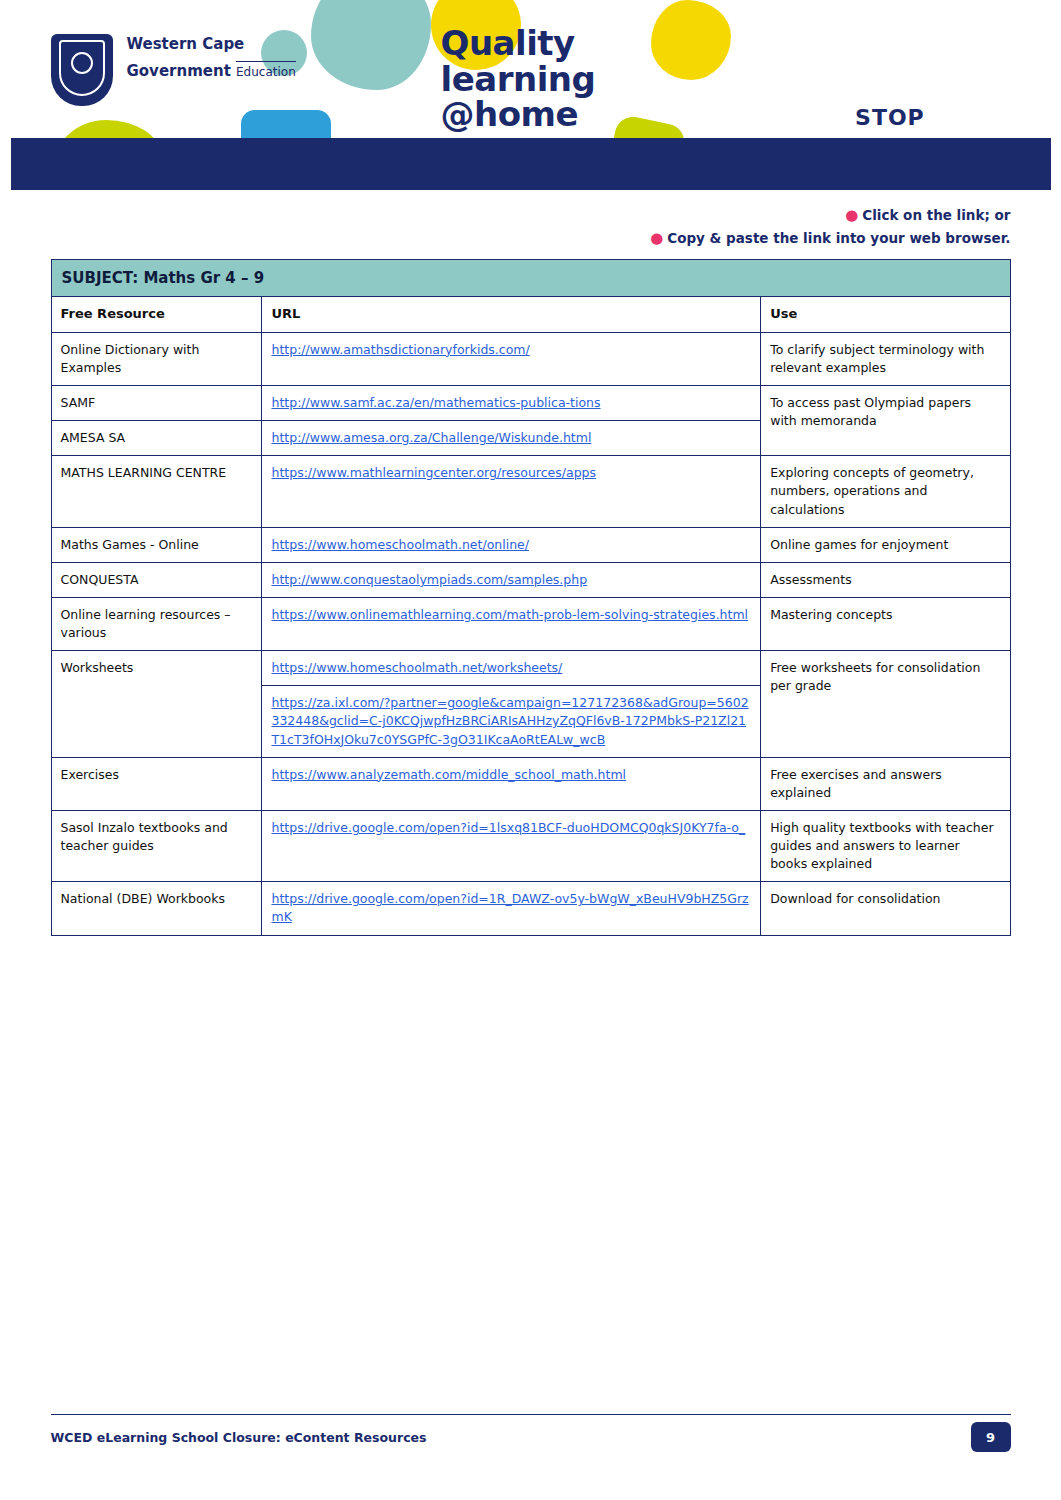Western Cape
Government Education
Quality learning @home
Let's STOP THE SPREAD
●Click on the link; or
●Copy & paste the link into your web browser.
SUBJECT: Maths Gr 4 – 9
| Free Resource | URL | Use |
| --- | --- | --- |
| Online Dictionary with Examples | http://www.amathsdictionaryforkids.com/ | To clarify subject terminology with relevant examples |
| SAMF | http://www.samf.ac.za/en/mathematics-publica-tions | To access past Olympiad papers with memoranda |
| AMESA SA | http://www.amesa.org.za/Challenge/Wiskunde.html |
| MATHS LEARNING CENTRE | https://www.mathlearningcenter.org/resources/apps | Exploring concepts of geometry, numbers, operations and calculations |
| Maths Games - Online | https://www.homeschoolmath.net/online/ | Online games for enjoyment |
| CONQUESTA | http://www.conquestaolympiads.com/samples.php | Assessments |
| Online learning resources – various | https://www.onlinemathlearning.com/math-prob-lem-solving-strategies.html | Mastering concepts |
| Worksheets | https://www.homeschoolmath.net/worksheets/ | Free worksheets for consolidation per grade |
| https://za.ixl.com/?partner=google&campaign=127172368&adGroup=5602332448&gclid=C-j0KCQjwpfHzBRCiARIsAHHzyZqQFl6vB-172PMbkS-P21Zl21T1cT3fOHxJOku7c0YSGPfC-3gO31IKcaAoRtEALw_wcB |
| Exercises | https://www.analyzemath.com/middle_school_math.html | Free exercises and answers explained |
| Sasol Inzalo textbooks and teacher guides | https://drive.google.com/open?id=1lsxq81BCF-duoHDOMCQ0qkSJ0KY7fa-o_ | High quality textbooks with teacher guides and answers to learner books explained |
| National (DBE) Workbooks | https://drive.google.com/open?id=1R_DAWZ-ov5y-bWgW_xBeuHV9bHZ5GrzmK | Download for consolidation |
WCED eLearning School Closure: eContent Resources
9